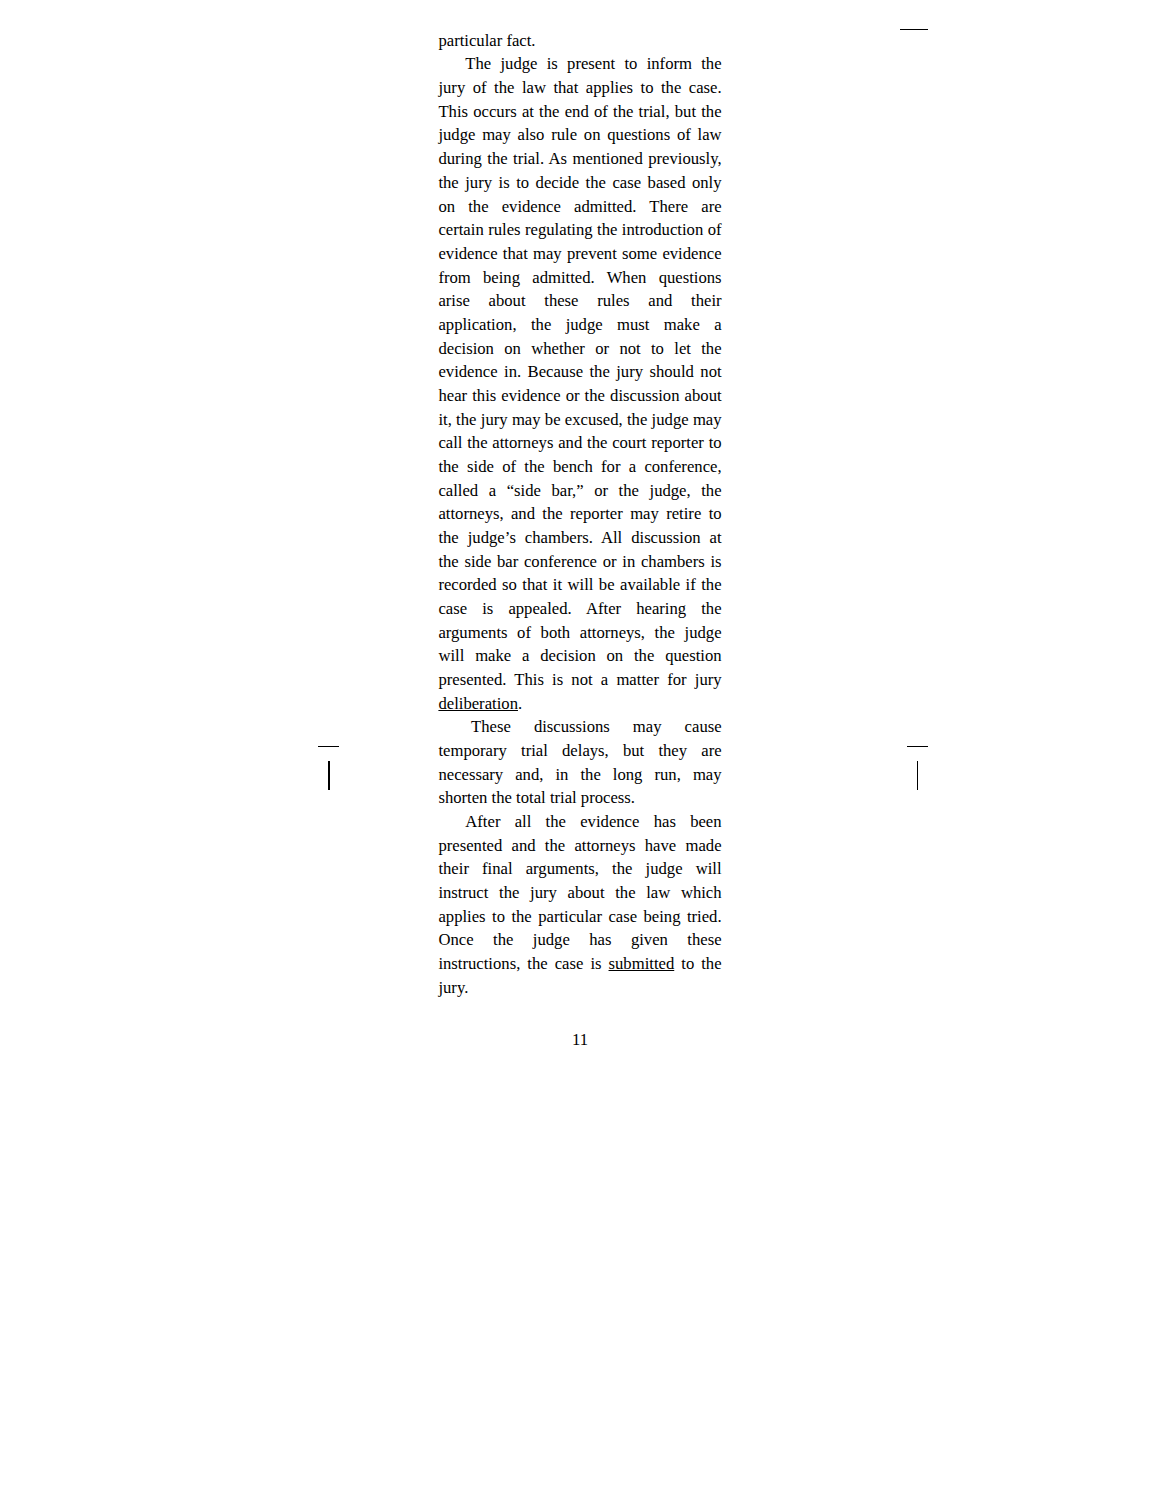particular fact.
The judge is present to inform the jury of the law that applies to the case. This occurs at the end of the trial, but the judge may also rule on questions of law during the trial. As mentioned previously, the jury is to decide the case based only on the evidence admitted. There are certain rules regulating the introduction of evidence that may prevent some evidence from being admitted. When questions arise about these rules and their application, the judge must make a decision on whether or not to let the evidence in. Because the jury should not hear this evidence or the discussion about it, the jury may be excused, the judge may call the attorneys and the court reporter to the side of the bench for a conference, called a “side bar,” or the judge, the attorneys, and the reporter may retire to the judge’s chambers. All discussion at the side bar conference or in chambers is recorded so that it will be available if the case is appealed. After hearing the arguments of both attorneys, the judge will make a decision on the question presented. This is not a matter for jury deliberation.
These discussions may cause temporary trial delays, but they are necessary and, in the long run, may shorten the total trial process.
After all the evidence has been presented and the attorneys have made their final arguments, the judge will instruct the jury about the law which applies to the particular case being tried. Once the judge has given these instructions, the case is submitted to the jury.
11